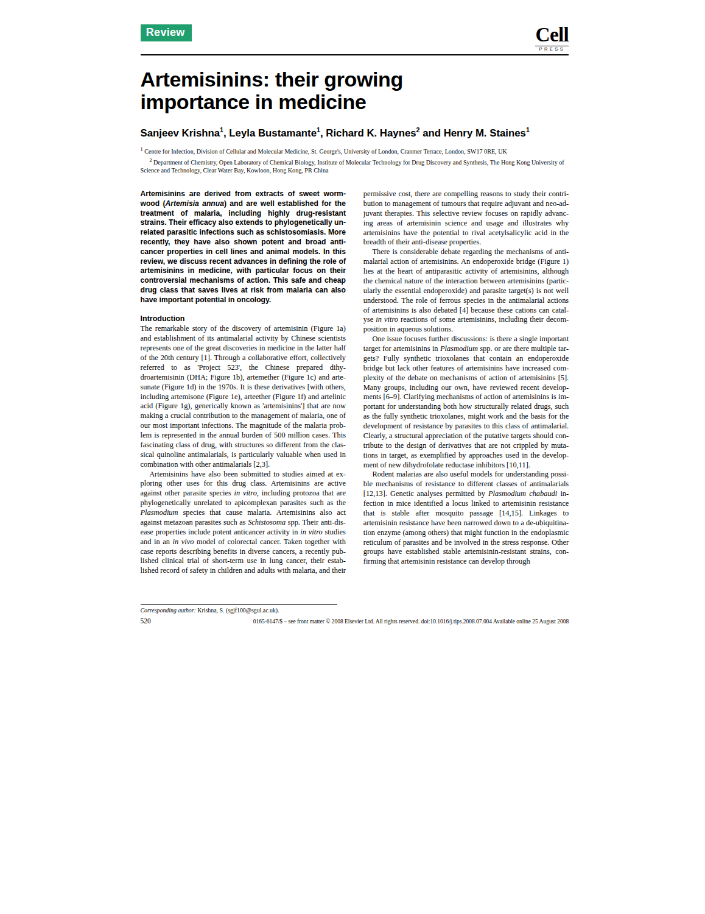Review
Cell PRESS
Artemisinins: their growing
importance in medicine
Sanjeev Krishna1, Leyla Bustamante1, Richard K. Haynes2 and Henry M. Staines1
1 Centre for Infection, Division of Cellular and Molecular Medicine, St. George's, University of London, Cranmer Terrace, London, SW17 0RE, UK
2 Department of Chemistry, Open Laboratory of Chemical Biology, Institute of Molecular Technology for Drug Discovery and Synthesis, The Hong Kong University of Science and Technology, Clear Water Bay, Kowloon, Hong Kong, PR China
Artemisinins are derived from extracts of sweet wormwood (Artemisia annua) and are well established for the treatment of malaria, including highly drug-resistant strains. Their efficacy also extends to phylogenetically unrelated parasitic infections such as schistosomiasis. More recently, they have also shown potent and broad anticancer properties in cell lines and animal models. In this review, we discuss recent advances in defining the role of artemisinins in medicine, with particular focus on their controversial mechanisms of action. This safe and cheap drug class that saves lives at risk from malaria can also have important potential in oncology.
Introduction
The remarkable story of the discovery of artemisinin (Figure 1a) and establishment of its antimalarial activity by Chinese scientists represents one of the great discoveries in medicine in the latter half of the 20th century [1]. Through a collaborative effort, collectively referred to as 'Project 523', the Chinese prepared dihydroartemisinin (DHA; Figure 1b), artemether (Figure 1c) and artesunate (Figure 1d) in the 1970s. It is these derivatives [with others, including artemisone (Figure 1e), arteether (Figure 1f) and artelinic acid (Figure 1g), generically known as 'artemisinins'] that are now making a crucial contribution to the management of malaria, one of our most important infections. The magnitude of the malaria problem is represented in the annual burden of 500 million cases. This fascinating class of drug, with structures so different from the classical quinoline antimalarials, is particularly valuable when used in combination with other antimalarials [2,3].
Artemisinins have also been submitted to studies aimed at exploring other uses for this drug class. Artemisinins are active against other parasite species in vitro, including protozoa that are phylogenetically unrelated to apicomplexan parasites such as the Plasmodium species that cause malaria. Artemisinins also act against metazoan parasites such as Schistosoma spp. Their anti-disease properties include potent anticancer activity in in vitro studies and in an in vivo model of colorectal cancer. Taken together with case reports describing benefits in diverse cancers, a recently published clinical trial of short-term use in lung cancer, their established record of safety in children and adults with malaria, and their permissive cost, there are compelling reasons to study their contribution to management of tumours that require adjuvant and neo-adjuvant therapies. This selective review focuses on rapidly advancing areas of artemisinin science and usage and illustrates why artemisinins have the potential to rival acetylsalicylic acid in the breadth of their anti-disease properties.
There is considerable debate regarding the mechanisms of antimalarial action of artemisinins. An endoperoxide bridge (Figure 1) lies at the heart of antiparasitic activity of artemisinins, although the chemical nature of the interaction between artemisinins (particularly the essential endoperoxide) and parasite target(s) is not well understood. The role of ferrous species in the antimalarial actions of artemisinins is also debated [4] because these cations can catalyse in vitro reactions of some artemisinins, including their decomposition in aqueous solutions.
One issue focuses further discussions: is there a single important target for artemisinins in Plasmodium spp. or are there multiple targets? Fully synthetic trioxolanes that contain an endoperoxide bridge but lack other features of artemisinins have increased complexity of the debate on mechanisms of action of artemisinins [5]. Many groups, including our own, have reviewed recent developments [6–9]. Clarifying mechanisms of action of artemisinins is important for understanding both how structurally related drugs, such as the fully synthetic trioxolanes, might work and the basis for the development of resistance by parasites to this class of antimalarial. Clearly, a structural appreciation of the putative targets should contribute to the design of derivatives that are not crippled by mutations in target, as exemplified by approaches used in the development of new dihydrofolate reductase inhibitors [10,11].
Rodent malarias are also useful models for understanding possible mechanisms of resistance to different classes of antimalarials [12,13]. Genetic analyses permitted by Plasmodium chabaudi infection in mice identified a locus linked to artemisinin resistance that is stable after mosquito passage [14,15]. Linkages to artemisinin resistance have been narrowed down to a de-ubiquitination enzyme (among others) that might function in the endoplasmic reticulum of parasites and be involved in the stress response. Other groups have established stable artemisinin-resistant strains, confirming that artemisinin resistance can develop through
Corresponding author: Krishna, S. (sgjf100@sgul.ac.uk).
520
0165-6147/$ – see front matter © 2008 Elsevier Ltd. All rights reserved. doi:10.1016/j.tips.2008.07.004 Available online 25 August 2008